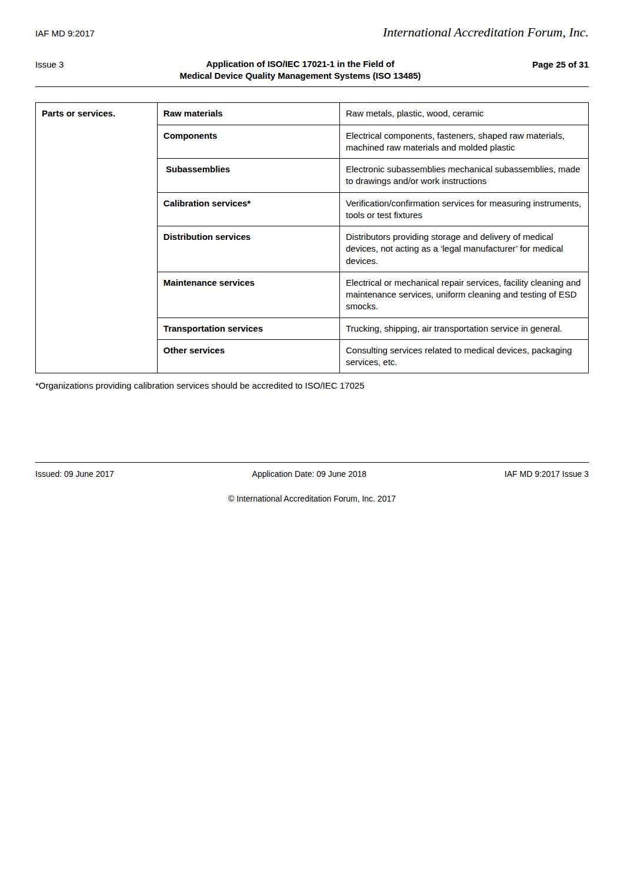IAF MD 9:2017
International Accreditation Forum, Inc.
Issue 3
Application of ISO/IEC 17021-1 in the Field of
Medical Device Quality Management Systems (ISO 13485)
Page 25 of 31
| Parts or services. | Raw materials | Raw metals, plastic, wood, ceramic |
| Components | Electrical components, fasteners, shaped raw materials, machined raw materials and molded plastic |
| Subassemblies | Electronic subassemblies mechanical subassemblies, made to drawings and/or work instructions |
| Calibration services* | Verification/confirmation services for measuring instruments, tools or test fixtures |
| Distribution services | Distributors providing storage and delivery of medical devices, not acting as a ‘legal manufacturer’ for medical devices. |
| Maintenance services | Electrical or mechanical repair services, facility cleaning and maintenance services, uniform cleaning and testing of ESD smocks. |
| Transportation services | Trucking, shipping, air transportation service in general. |
| Other services | Consulting services related to medical devices, packaging services, etc. |
*Organizations providing calibration services should be accredited to ISO/IEC 17025
Issued: 09 June 2017
Application Date: 09 June 2018
IAF MD 9:2017 Issue 3
© International Accreditation Forum, Inc. 2017